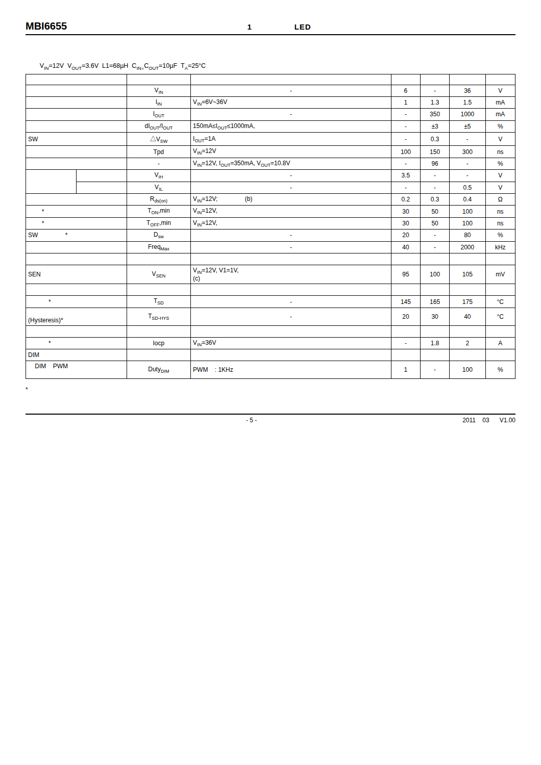MBI6655 1 LED
VIN=12V VOUT=3.6V L1=68µH CIN=COUT=10µF TA=25°C
| | V IN | - | 6 | - | 36 | V |
| | I IN | V IN =6V~36V | 1 | 1.3 | 1.5 | mA |
| | I OUT | - | - | 350 | 1000 | mA |
| | dI OUT /I OUT | 150mA≤I OUT ≤1000mA, | - | ±3 | ±5 | % |
| SW | △V SW | I OUT =1A | - | 0.3 | - | V |
| | Tpd | V IN =12V | 100 | 150 | 300 | ns |
| | - | V IN =12V, I OUT =350mA, V OUT =10.8V | - | 96 | - | % |
| | | V IH | - | 3.5 | - | - | V |
| | V IL | - | - | - | 0.5 | V |
| | R ds(on) | V IN =12V; (b) | 0.2 | 0.3 | 0.4 | Ω |
| * | T ON ,min | V IN =12V, | 30 | 50 | 100 | ns |
| * | T OFF ,min | V IN =12V, | 30 | 50 | 100 | ns |
| SW * | D sw | - | 20 | - | 80 | % |
| | Freq Max | - | 40 | - | 2000 | kHz |
| SEN | V SEN | V IN =12V, V1=1V, (c) | 95 | 100 | 105 | mV |
| * | T SD | - | 145 | 165 | 175 | °C |
| (Hysteresis)* | T SD-HYS | - | 20 | 30 | 40 | °C |
| * | Iocp | V IN =36V | - | 1.8 | 2 | A |
| DIM | | | | | | |
| DIM PWM | Duty DIM | PWM : 1KHz | 1 | - | 100 | % |
*
- 5 - 2011 03 V1.00